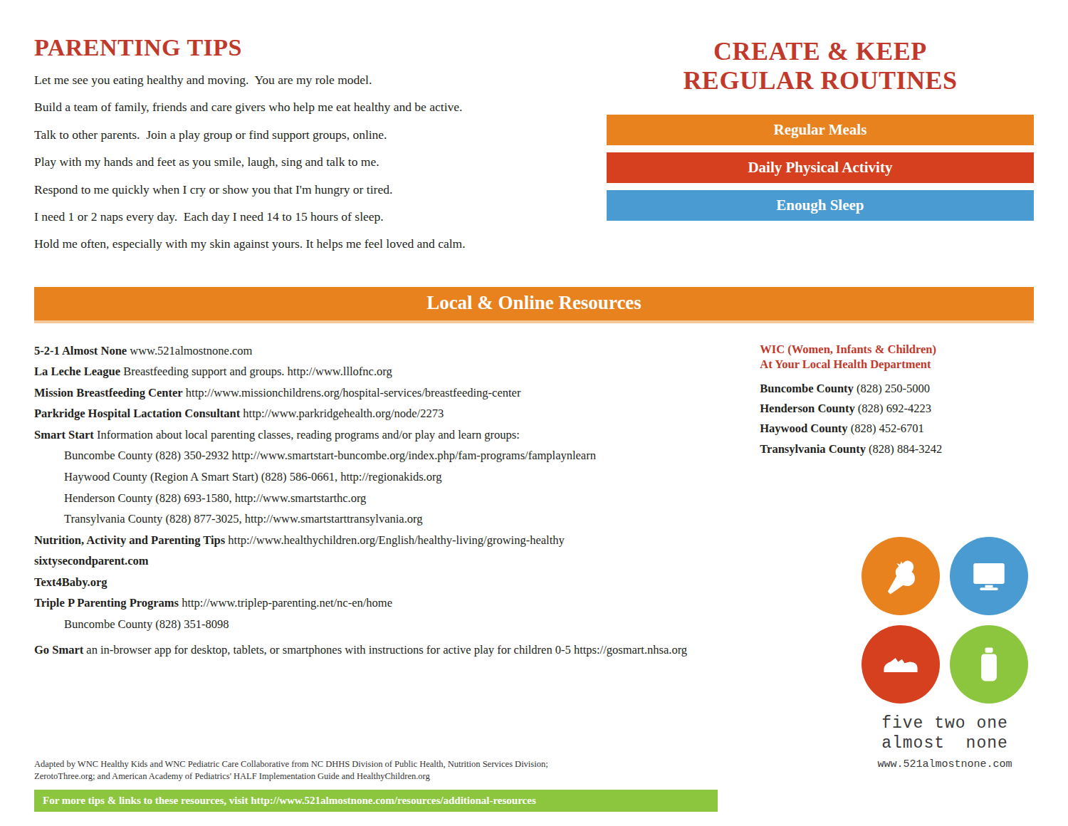Parenting Tips
Let me see you eating healthy and moving. You are my role model.
Build a team of family, friends and care givers who help me eat healthy and be active.
Talk to other parents. Join a play group or find support groups, online.
Play with my hands and feet as you smile, laugh, sing and talk to me.
Respond to me quickly when I cry or show you that I'm hungry or tired.
I need 1 or 2 naps every day. Each day I need 14 to 15 hours of sleep.
Hold me often, especially with my skin against yours. It helps me feel loved and calm.
Create & Keep
Regular Routines
Regular Meals
Daily Physical Activity
Enough Sleep
Local & Online Resources
5-2-1 Almost None www.521almostnone.com
La Leche League Breastfeeding support and groups. http://www.lllofnc.org
Mission Breastfeeding Center http://www.missionchildrens.org/hospital-services/breastfeeding-center
Parkridge Hospital Lactation Consultant http://www.parkridgehealth.org/node/2273
Smart Start Information about local parenting classes, reading programs and/or play and learn groups:
Buncombe County (828) 350-2932 http://www.smartstart-buncombe.org/index.php/fam-programs/famplaynlearn
Haywood County (Region A Smart Start) (828) 586-0661, http://regionakids.org
Henderson County (828) 693-1580, http://www.smartstarthc.org
Transylvania County (828) 877-3025, http://www.smartstarttransylvania.org
Nutrition, Activity and Parenting Tips http://www.healthychildren.org/English/healthy-living/growing-healthy
sixtysecondparent.com
Text4Baby.org
Triple P Parenting Programs http://www.triplep-parenting.net/nc-en/home
Buncombe County (828) 351-8098
Go Smart an in-browser app for desktop, tablets, or smartphones with instructions for active play for children 0-5 https://gosmart.nhsa.org
WIC (Women, Infants & Children)
At Your Local Health Department
Buncombe County (828) 250-5000
Henderson County (828) 692-4223
Haywood County (828) 452-6701
Transylvania County (828) 884-3242
five two one
almost none
www.521almostnone.com
Adapted by WNC Healthy Kids and WNC Pediatric Care Collaborative from NC DHHS Division of Public Health, Nutrition Services Division;
ZerotoThree.org; and American Academy of Pediatrics' HALF Implementation Guide and HealthyChildren.org
For more tips & links to these resources, visit http://www.521almostnone.com/resources/additional-resources